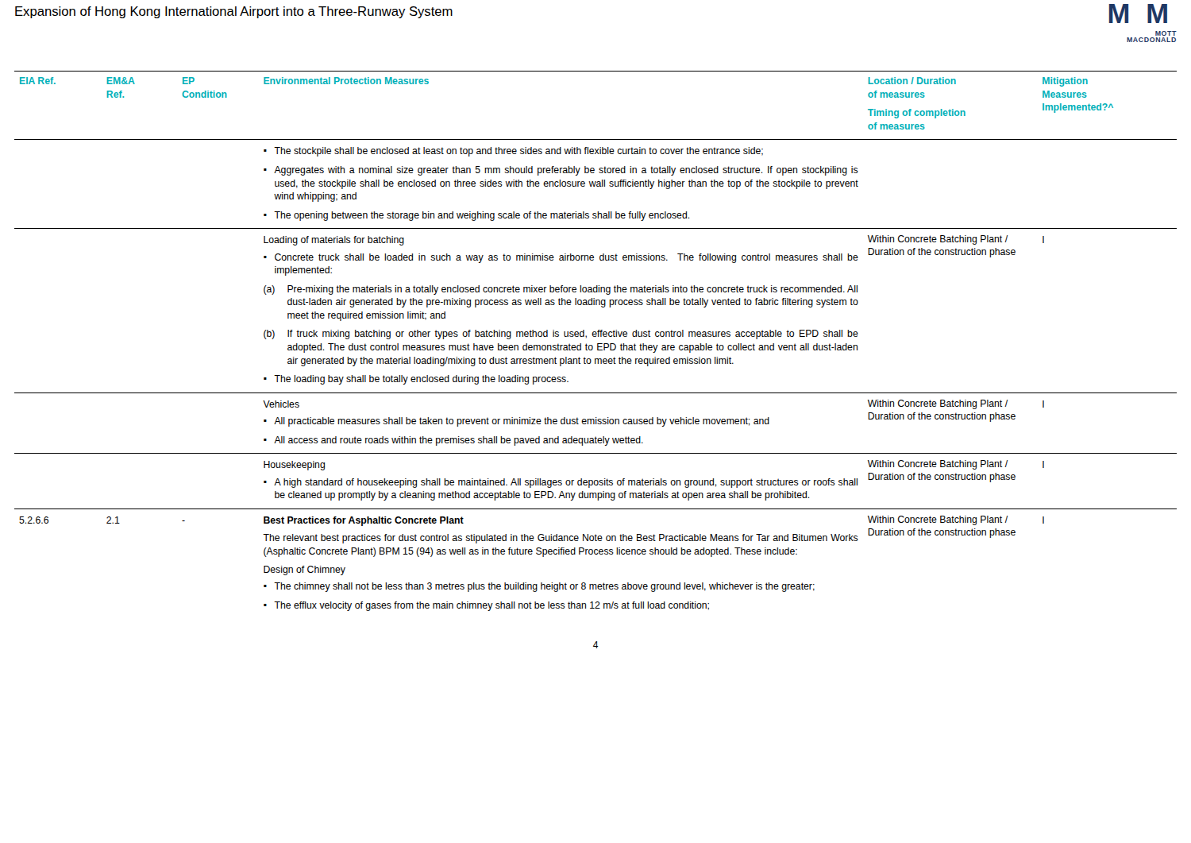Expansion of Hong Kong International Airport into a Three-Runway System
M M
MOTT
MACDONALD
| EIA Ref. | EM&A Ref. | EP Condition | Environmental Protection Measures | Location / Duration of measures Timing of completion of measures | Mitigation Measures Implemented?^ |
| --- | --- | --- | --- | --- | --- |
| | | | The stockpile shall be enclosed at least on top and three sides and with flexible curtain to cover the entrance side; Aggregates with a nominal size greater than 5 mm should preferably be stored in a totally enclosed structure. If open stockpiling is used, the stockpile shall be enclosed on three sides with the enclosure wall sufficiently higher than the top of the stockpile to prevent wind whipping; and The opening between the storage bin and weighing scale of the materials shall be fully enclosed. | | |
| | | | Loading of materials for batching Concrete truck shall be loaded in such a way as to minimise airborne dust emissions. The following control measures shall be implemented: (a) Pre-mixing the materials in a totally enclosed concrete mixer before loading the materials into the concrete truck is recommended. All dust-laden air generated by the pre-mixing process as well as the loading process shall be totally vented to fabric filtering system to meet the required emission limit; and (b) If truck mixing batching or other types of batching method is used, effective dust control measures acceptable to EPD shall be adopted. The dust control measures must have been demonstrated to EPD that they are capable to collect and vent all dust-laden air generated by the material loading/mixing to dust arrestment plant to meet the required emission limit. The loading bay shall be totally enclosed during the loading process. | Within Concrete Batching Plant / Duration of the construction phase | I |
| | | | Vehicles All practicable measures shall be taken to prevent or minimize the dust emission caused by vehicle movement; and All access and route roads within the premises shall be paved and adequately wetted. | Within Concrete Batching Plant / Duration of the construction phase | I |
| | | | Housekeeping A high standard of housekeeping shall be maintained. All spillages or deposits of materials on ground, support structures or roofs shall be cleaned up promptly by a cleaning method acceptable to EPD. Any dumping of materials at open area shall be prohibited. | Within Concrete Batching Plant / Duration of the construction phase | I |
| 5.2.6.6 | 2.1 | - | Best Practices for Asphaltic Concrete Plant The relevant best practices for dust control as stipulated in the Guidance Note on the Best Practicable Means for Tar and Bitumen Works (Asphaltic Concrete Plant) BPM 15 (94) as well as in the future Specified Process licence should be adopted. These include: Design of Chimney The chimney shall not be less than 3 metres plus the building height or 8 metres above ground level, whichever is the greater; The efflux velocity of gases from the main chimney shall not be less than 12 m/s at full load condition; | Within Concrete Batching Plant / Duration of the construction phase | I |
4